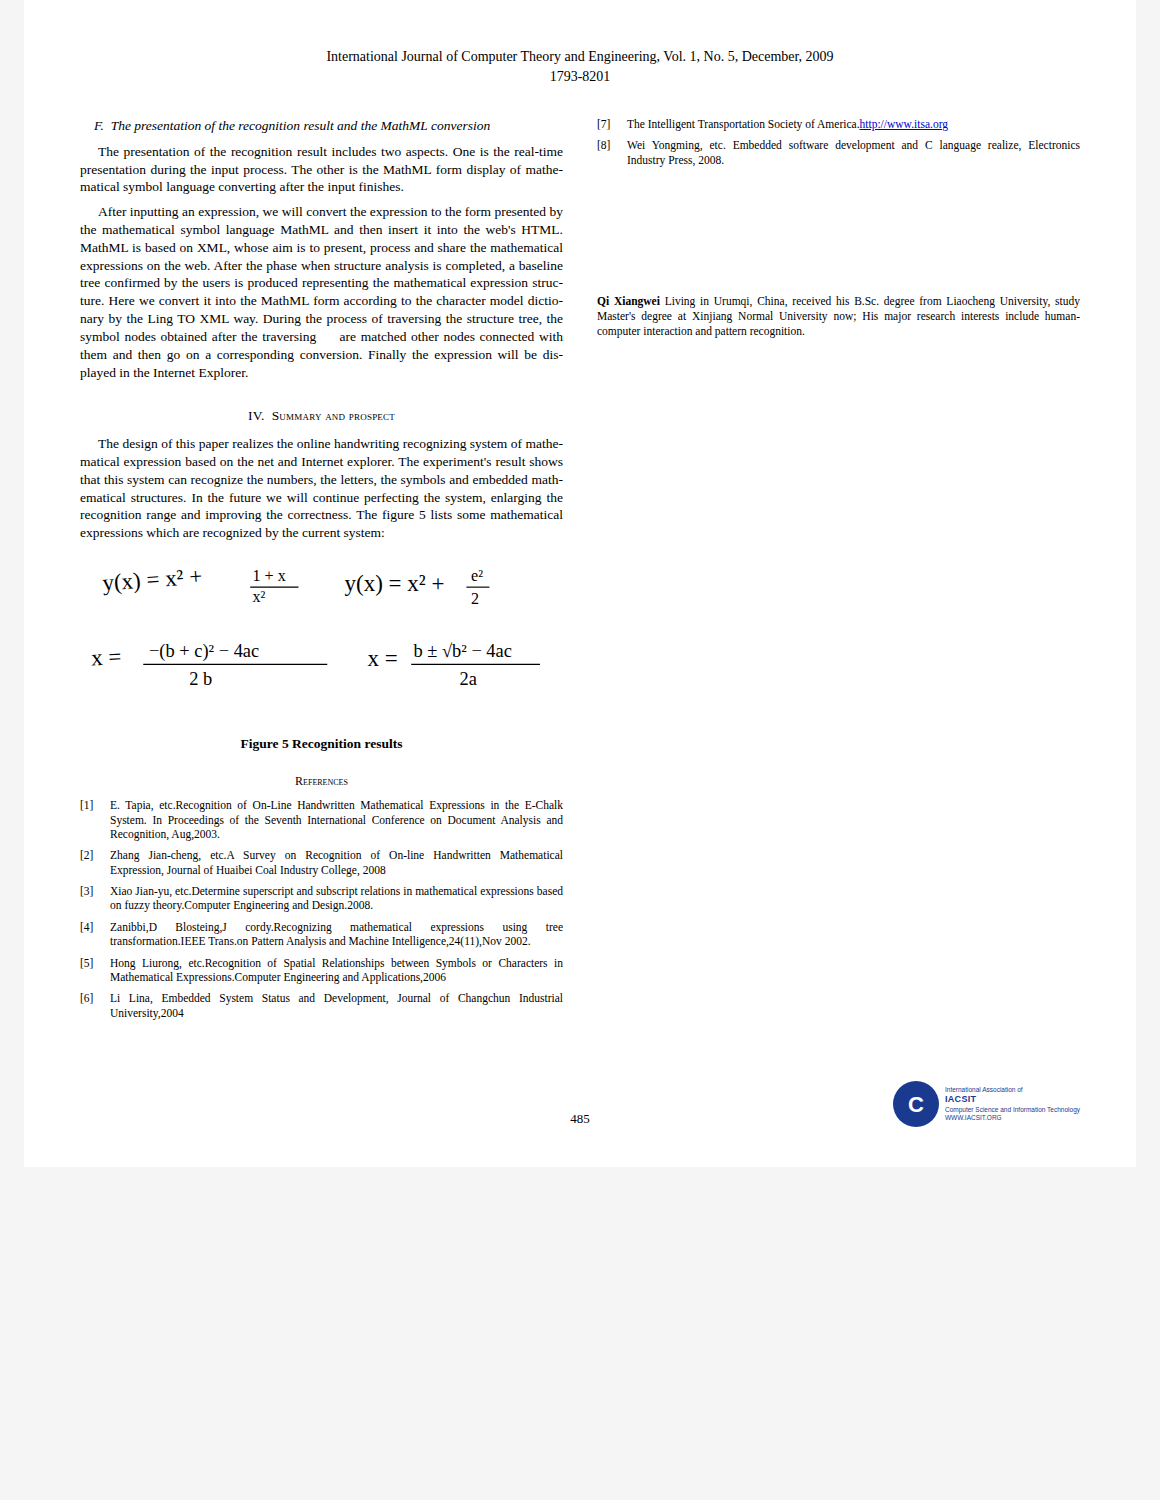International Journal of Computer Theory and Engineering, Vol. 1, No. 5, December, 2009
1793-8201
F. The presentation of the recognition result and the MathML conversion
The presentation of the recognition result includes two aspects. One is the real-time presentation during the input process. The other is the MathML form display of mathematical symbol language converting after the input finishes.
After inputting an expression, we will convert the expression to the form presented by the mathematical symbol language MathML and then insert it into the web's HTML. MathML is based on XML, whose aim is to present, process and share the mathematical expressions on the web. After the phase when structure analysis is completed, a baseline tree confirmed by the users is produced representing the mathematical expression structure. Here we convert it into the MathML form according to the character model dictionary by the Ling TO XML way. During the process of traversing the structure tree, the symbol nodes obtained after the traversing are matched other nodes connected with them and then go on a corresponding conversion. Finally the expression will be displayed in the Internet Explorer.
IV. Summary and prospect
The design of this paper realizes the online handwriting recognizing system of mathematical expression based on the net and Internet explorer. The experiment's result shows that this system can recognize the numbers, the letters, the symbols and embedded mathematical structures. In the future we will continue perfecting the system, enlarging the recognition range and improving the correctness. The figure 5 lists some mathematical expressions which are recognized by the current system:
Figure 5 Recognition results
References
| [1] | E. Tapia, etc.Recognition of On-Line Handwritten Mathematical Expressions in the E-Chalk System. In Proceedings of the Seventh International Conference on Document Analysis and Recognition, Aug,2003. |
| [2] | Zhang Jian-cheng, etc.A Survey on Recognition of On-line Handwritten Mathematical Expression, Journal of Huaibei Coal Industry College, 2008 |
| [3] | Xiao Jian-yu, etc.Determine superscript and subscript relations in mathematical expressions based on fuzzy theory.Computer Engineering and Design.2008. |
| [4] | Zanibbi,D Blosteing,J cordy.Recognizing mathematical expressions using tree transformation.IEEE Trans.on Pattern Analysis and Machine Intelligence,24(11),Nov 2002. |
| [5] | Hong Liurong, etc.Recognition of Spatial Relationships between Symbols or Characters in Mathematical Expressions.Computer Engineering and Applications,2006 |
| [6] | Li Lina, Embedded System Status and Development, Journal of Changchun Industrial University,2004 |
| [7] | The Intelligent Transportation Society of America. http://www.itsa.org |
| [8] | Wei Yongming, etc. Embedded software development and C language realize, Electronics Industry Press, 2008. |
Qi Xiangwei Living in Urumqi, China, received his B.Sc. degree from Liaocheng University, study Master's degree at Xinjiang Normal University now; His major research interests include human-computer interaction and pattern recognition.
485
C
International Association of
IACSIT
Computer Science and Information Technology
WWW.IACSIT.ORG